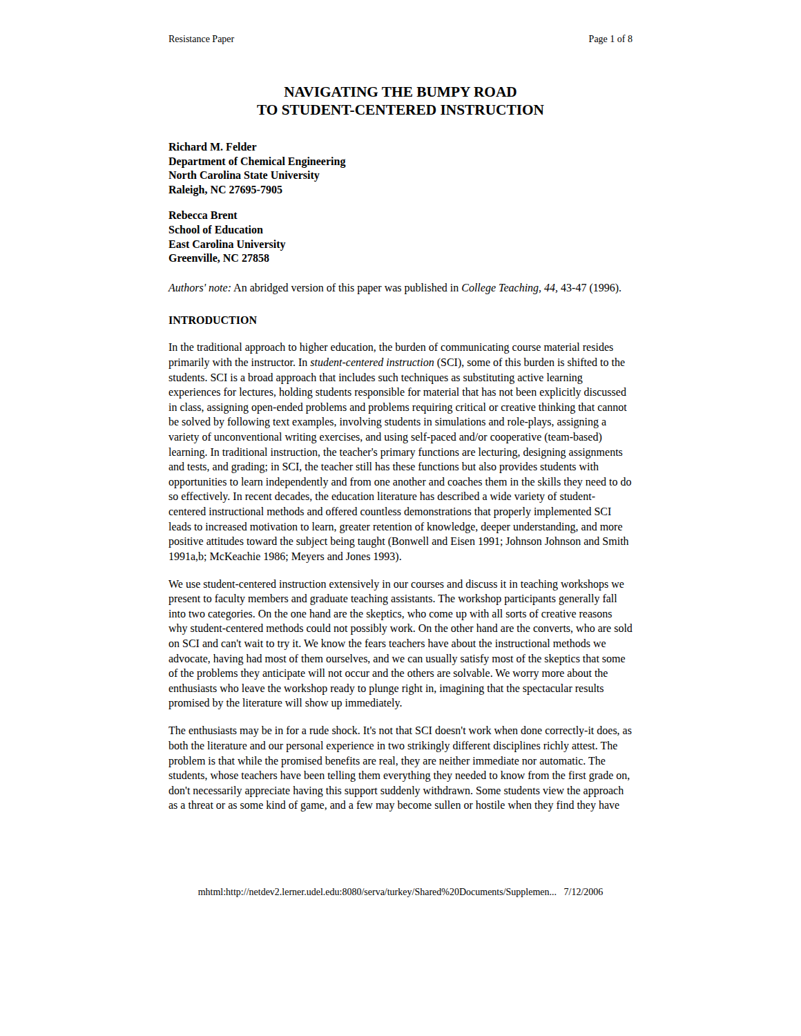Resistance Paper Page 1 of 8
NAVIGATING THE BUMPY ROAD
TO STUDENT-CENTERED INSTRUCTION
Richard M. Felder
Department of Chemical Engineering
North Carolina State University
Raleigh, NC 27695-7905
Rebecca Brent
School of Education
East Carolina University
Greenville, NC 27858
Authors' note: An abridged version of this paper was published in College Teaching, 44, 43-47 (1996).
INTRODUCTION
In the traditional approach to higher education, the burden of communicating course material resides primarily with the instructor. In student-centered instruction (SCI), some of this burden is shifted to the students. SCI is a broad approach that includes such techniques as substituting active learning experiences for lectures, holding students responsible for material that has not been explicitly discussed in class, assigning open-ended problems and problems requiring critical or creative thinking that cannot be solved by following text examples, involving students in simulations and role-plays, assigning a variety of unconventional writing exercises, and using self-paced and/or cooperative (team-based) learning. In traditional instruction, the teacher's primary functions are lecturing, designing assignments and tests, and grading; in SCI, the teacher still has these functions but also provides students with opportunities to learn independently and from one another and coaches them in the skills they need to do so effectively. In recent decades, the education literature has described a wide variety of student-centered instructional methods and offered countless demonstrations that properly implemented SCI leads to increased motivation to learn, greater retention of knowledge, deeper understanding, and more positive attitudes toward the subject being taught (Bonwell and Eisen 1991; Johnson Johnson and Smith 1991a,b; McKeachie 1986; Meyers and Jones 1993).
We use student-centered instruction extensively in our courses and discuss it in teaching workshops we present to faculty members and graduate teaching assistants. The workshop participants generally fall into two categories. On the one hand are the skeptics, who come up with all sorts of creative reasons why student-centered methods could not possibly work. On the other hand are the converts, who are sold on SCI and can't wait to try it. We know the fears teachers have about the instructional methods we advocate, having had most of them ourselves, and we can usually satisfy most of the skeptics that some of the problems they anticipate will not occur and the others are solvable. We worry more about the enthusiasts who leave the workshop ready to plunge right in, imagining that the spectacular results promised by the literature will show up immediately.
The enthusiasts may be in for a rude shock. It's not that SCI doesn't work when done correctly-it does, as both the literature and our personal experience in two strikingly different disciplines richly attest. The problem is that while the promised benefits are real, they are neither immediate nor automatic. The students, whose teachers have been telling them everything they needed to know from the first grade on, don't necessarily appreciate having this support suddenly withdrawn. Some students view the approach as a threat or as some kind of game, and a few may become sullen or hostile when they find they have
mhtml:http://netdev2.lerner.udel.edu:8080/serva/turkey/Shared%20Documents/Supplemen... 7/12/2006